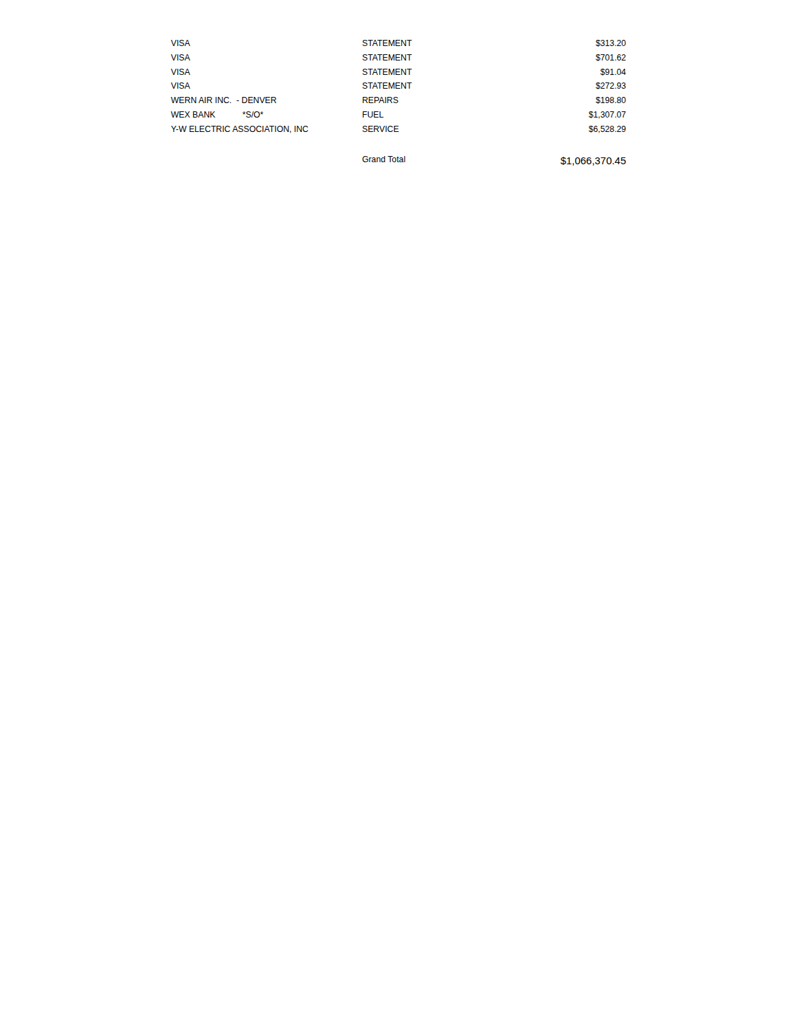| VISA | STATEMENT | $313.20 |
| VISA | STATEMENT | $701.62 |
| VISA | STATEMENT | $91.04 |
| VISA | STATEMENT | $272.93 |
| WERN AIR INC. - DENVER | REPAIRS | $198.80 |
| WEX BANK *S/O* | FUEL | $1,307.07 |
| Y-W ELECTRIC ASSOCIATION, INC | SERVICE | $6,528.29 |
| | Grand Total | $1,066,370.45 |